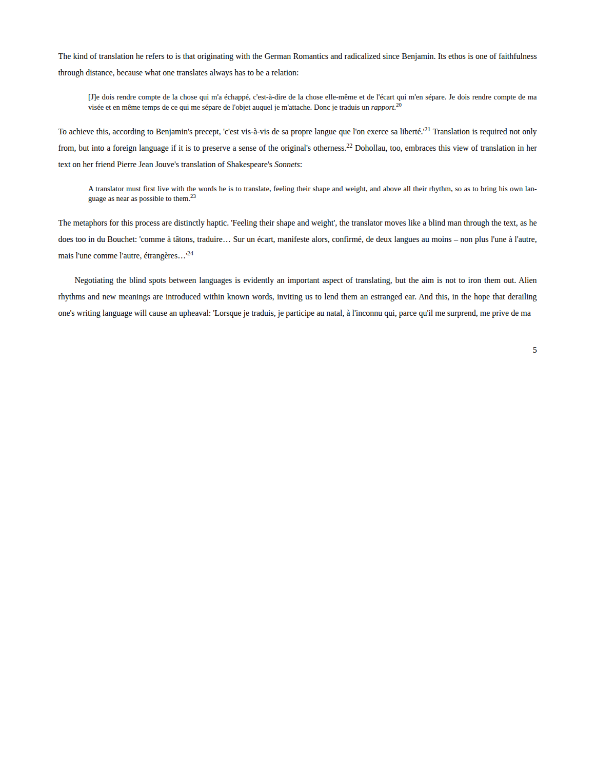The kind of translation he refers to is that originating with the German Romantics and radicalized since Benjamin. Its ethos is one of faithfulness through distance, because what one translates always has to be a relation:
[J]e dois rendre compte de la chose qui m'a échappé, c'est-à-dire de la chose elle-même et de l'écart qui m'en sépare. Je dois rendre compte de ma visée et en même temps de ce qui me sépare de l'objet auquel je m'attache. Donc je traduis un rapport.20
To achieve this, according to Benjamin's precept, 'c'est vis-à-vis de sa propre langue que l'on exerce sa liberté.'21 Translation is required not only from, but into a foreign language if it is to preserve a sense of the original's otherness.22 Dohollau, too, embraces this view of translation in her text on her friend Pierre Jean Jouve's translation of Shakespeare's Sonnets:
A translator must first live with the words he is to translate, feeling their shape and weight, and above all their rhythm, so as to bring his own language as near as possible to them.23
The metaphors for this process are distinctly haptic. 'Feeling their shape and weight', the translator moves like a blind man through the text, as he does too in du Bouchet: 'comme à tâtons, traduire… Sur un écart, manifeste alors, confirmé, de deux langues au moins – non plus l'une à l'autre, mais l'une comme l'autre, étrangères…'24
Negotiating the blind spots between languages is evidently an important aspect of translating, but the aim is not to iron them out. Alien rhythms and new meanings are introduced within known words, inviting us to lend them an estranged ear. And this, in the hope that derailing one's writing language will cause an upheaval: 'Lorsque je traduis, je participe au natal, à l'inconnu qui, parce qu'il me surprend, me prive de ma
5